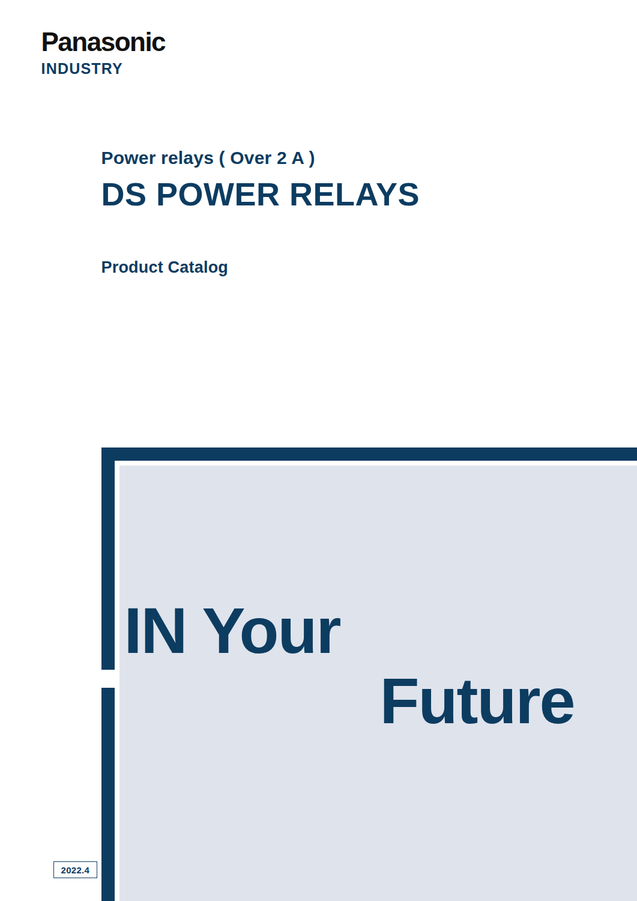Panasonic
INDUSTRY
Power relays ( Over 2 A )
DS POWER RELAYS
Product Catalog
IN Your
Future
2022.4